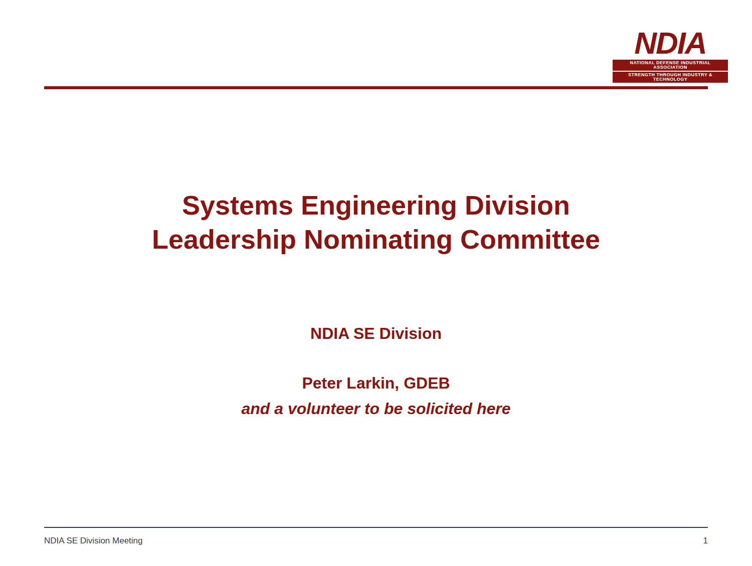NDIA
NATIONAL DEFENSE INDUSTRIAL ASSOCIATION
STRENGTH THROUGH INDUSTRY & TECHNOLOGY
Systems Engineering Division
Leadership Nominating Committee
NDIA SE Division Peter Larkin, GDEB
and a volunteer to be solicited here
NDIA SE Division Meeting
1